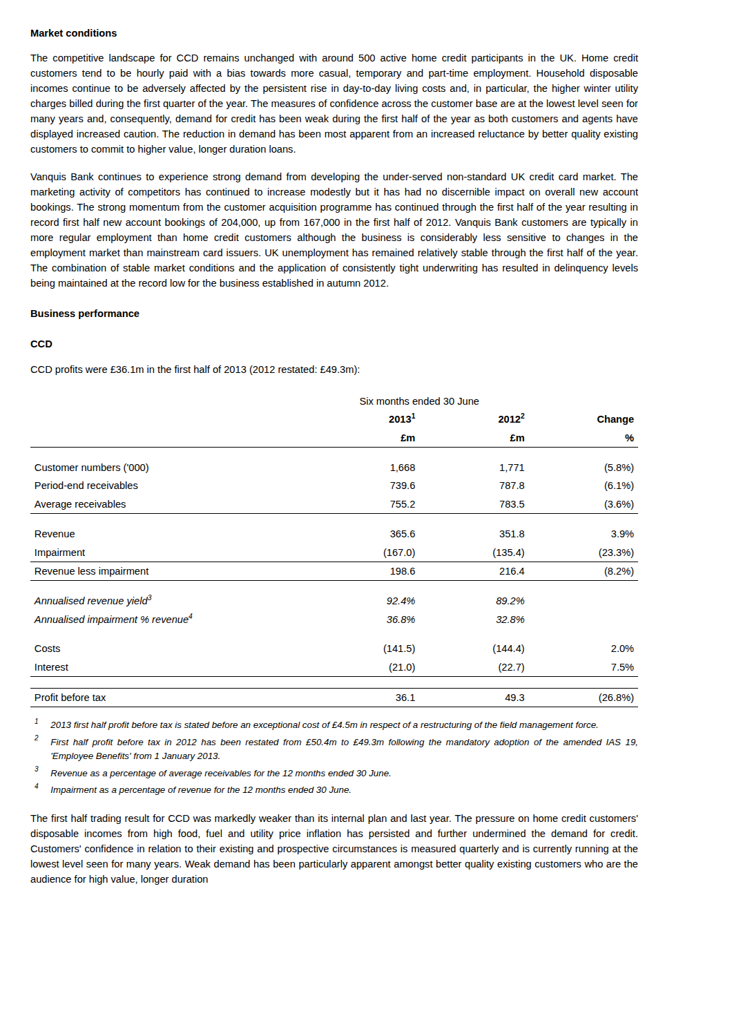Market conditions
The competitive landscape for CCD remains unchanged with around 500 active home credit participants in the UK. Home credit customers tend to be hourly paid with a bias towards more casual, temporary and part-time employment. Household disposable incomes continue to be adversely affected by the persistent rise in day-to-day living costs and, in particular, the higher winter utility charges billed during the first quarter of the year. The measures of confidence across the customer base are at the lowest level seen for many years and, consequently, demand for credit has been weak during the first half of the year as both customers and agents have displayed increased caution. The reduction in demand has been most apparent from an increased reluctance by better quality existing customers to commit to higher value, longer duration loans.
Vanquis Bank continues to experience strong demand from developing the under-served non-standard UK credit card market. The marketing activity of competitors has continued to increase modestly but it has had no discernible impact on overall new account bookings. The strong momentum from the customer acquisition programme has continued through the first half of the year resulting in record first half new account bookings of 204,000, up from 167,000 in the first half of 2012. Vanquis Bank customers are typically in more regular employment than home credit customers although the business is considerably less sensitive to changes in the employment market than mainstream card issuers. UK unemployment has remained relatively stable through the first half of the year. The combination of stable market conditions and the application of consistently tight underwriting has resulted in delinquency levels being maintained at the record low for the business established in autumn 2012.
Business performance
CCD
CCD profits were £36.1m in the first half of 2013 (2012 restated: £49.3m):
| | Six months ended 30 June | |
| | 2013 1 | 2012 2 | Change |
| | £m | £m | % |
| Customer numbers ('000) | 1,668 | 1,771 | (5.8%) |
| Period-end receivables | 739.6 | 787.8 | (6.1%) |
| Average receivables | 755.2 | 783.5 | (3.6%) |
| Revenue | 365.6 | 351.8 | 3.9% |
| Impairment | (167.0) | (135.4) | (23.3%) |
| Revenue less impairment | 198.6 | 216.4 | (8.2%) |
| Annualised revenue yield 3 | 92.4% | 89.2% | |
| Annualised impairment % revenue 4 | 36.8% | 32.8% | |
| Costs | (141.5) | (144.4) | 2.0% |
| Interest | (21.0) | (22.7) | 7.5% |
| Profit before tax | 36.1 | 49.3 | (26.8%) |
2013 first half profit before tax is stated before an exceptional cost of £4.5m in respect of a restructuring of the field management force.
First half profit before tax in 2012 has been restated from £50.4m to £49.3m following the mandatory adoption of the amended IAS 19, 'Employee Benefits' from 1 January 2013.
Revenue as a percentage of average receivables for the 12 months ended 30 June.
Impairment as a percentage of revenue for the 12 months ended 30 June.
The first half trading result for CCD was markedly weaker than its internal plan and last year. The pressure on home credit customers' disposable incomes from high food, fuel and utility price inflation has persisted and further undermined the demand for credit. Customers' confidence in relation to their existing and prospective circumstances is measured quarterly and is currently running at the lowest level seen for many years. Weak demand has been particularly apparent amongst better quality existing customers who are the audience for high value, longer duration